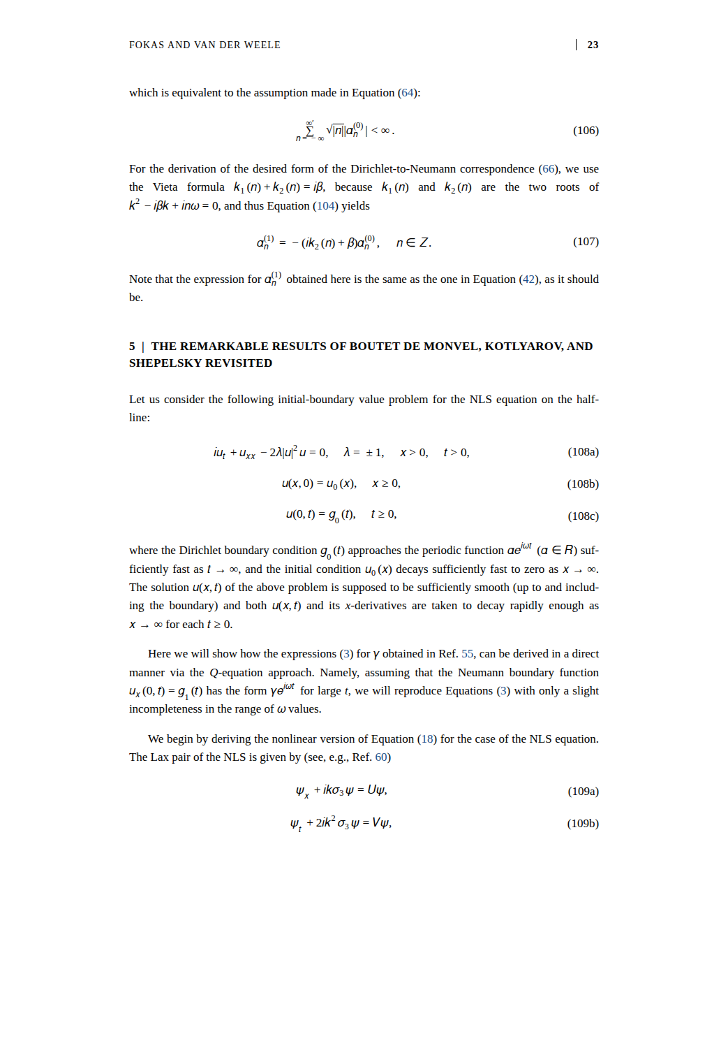Fokas and van der Weele 23
which is equivalent to the assumption made in Equation (64):
∑ n=−∞ ∞′ |n| | αn(0) | < ∞ .
(106)
For the derivation of the desired form of the Dirichlet-to-Neumann correspondence (66), we use the Vieta formula k1(n)+k2(n)=iβ, because k1(n) and k2(n) are the two roots of k2−iβk+inω=0, and thus Equation (104) yields
αn(1) = − (ik2(n)+β) αn(0) , n ∈ Z .
(107)
Note that the expression for αn(1) obtained here is the same as the one in Equation (42), as it should be.
5|The remarkable results of Boutet de Monvel, Kotlyarov, and Shepelsky revisited
Let us consider the following initial-boundary value problem for the NLS equation on the half-line:
iut + uxx − 2λ |u|2 u =0 , λ=±1 , x>0 , t>0 ,
(108a)
u(x,0) = u0(x) , x≥0 ,
(108b)
u(0,t) = g0(t) , t≥0 ,
(108c)
where the Dirichlet boundary condition g0(t) approaches the periodic function αeiωt (α∈R) sufficiently fast as t→∞, and the initial condition u0(x) decays sufficiently fast to zero as x→∞. The solution u(x,t) of the above problem is supposed to be sufficiently smooth (up to and including the boundary) and both u(x,t) and its x-derivatives are taken to decay rapidly enough as x→∞ for each t≥0.
Here we will show how the expressions (3) for γ obtained in Ref. 55, can be derived in a direct manner via the Q-equation approach. Namely, assuming that the Neumann boundary function ux(0,t)=g1(t) has the form γeiωt for large t, we will reproduce Equations (3) with only a slight incompleteness in the range of ω values.
We begin by deriving the nonlinear version of Equation (18) for the case of the NLS equation. The Lax pair of the NLS is given by (see, e.g., Ref. 60)
ψx + ikσ3ψ = Uψ ,
(109a)
ψt + 2ik2σ3ψ = Vψ ,
(109b)